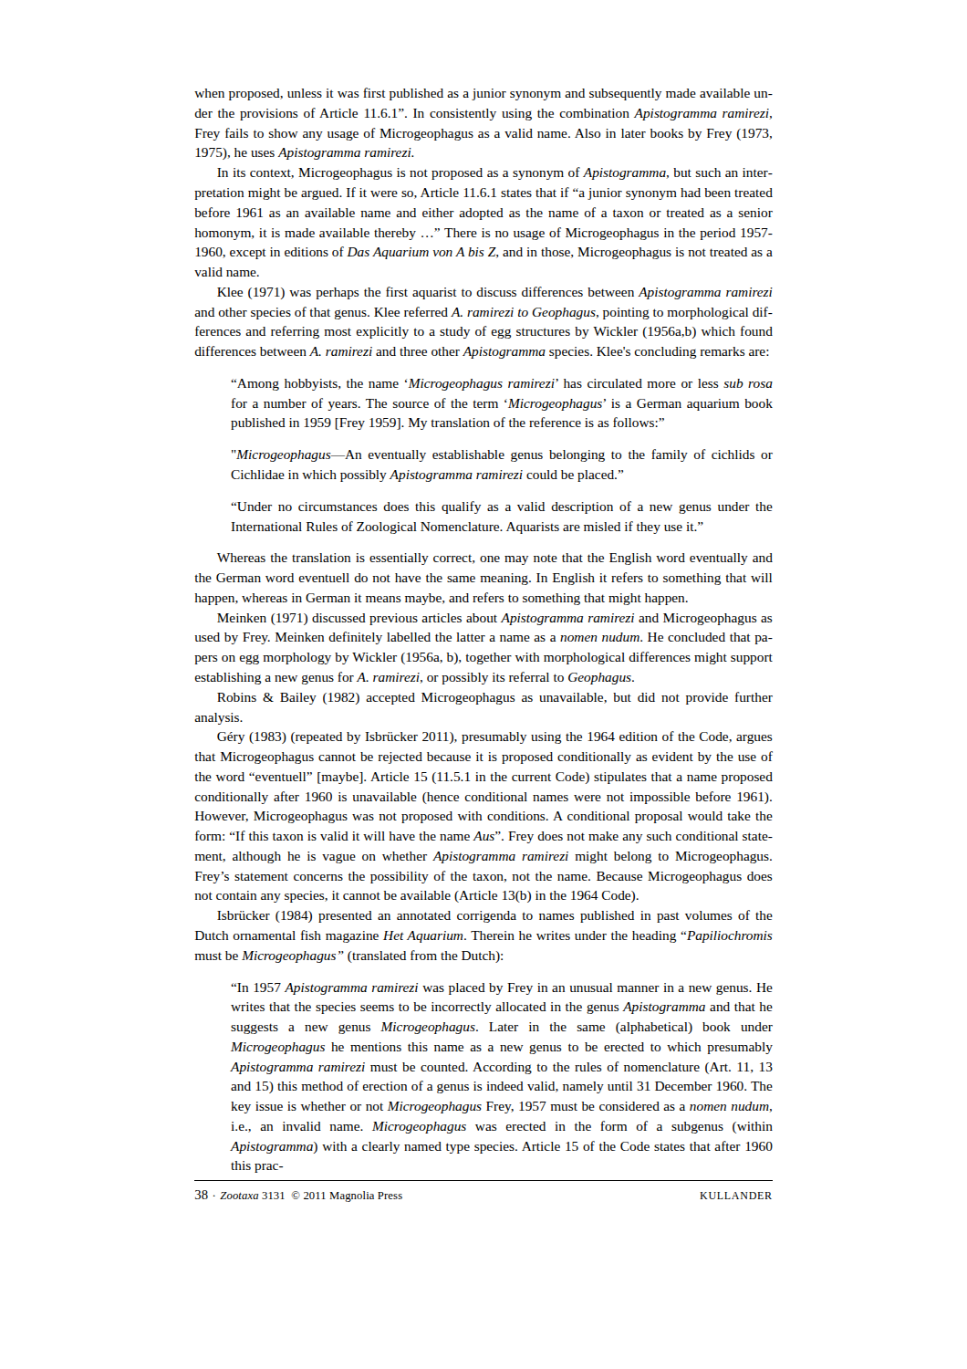when proposed, unless it was first published as a junior synonym and subsequently made available under the provisions of Article 11.6.1”. In consistently using the combination Apistogramma ramirezi, Frey fails to show any usage of Microgeophagus as a valid name. Also in later books by Frey (1973, 1975), he uses Apistogramma ramirezi.
In its context, Microgeophagus is not proposed as a synonym of Apistogramma, but such an interpretation might be argued. If it were so, Article 11.6.1 states that if “a junior synonym had been treated before 1961 as an available name and either adopted as the name of a taxon or treated as a senior homonym, it is made available thereby …” There is no usage of Microgeophagus in the period 1957-1960, except in editions of Das Aquarium von A bis Z, and in those, Microgeophagus is not treated as a valid name.
Klee (1971) was perhaps the first aquarist to discuss differences between Apistogramma ramirezi and other species of that genus. Klee referred A. ramirezi to Geophagus, pointing to morphological differences and referring most explicitly to a study of egg structures by Wickler (1956a,b) which found differences between A. ramirezi and three other Apistogramma species. Klee's concluding remarks are:
“Among hobbyists, the name ‘Microgeophagus ramirezi’ has circulated more or less sub rosa for a number of years. The source of the term ‘Microgeophagus’ is a German aquarium book published in 1959 [Frey 1959]. My translation of the reference is as follows:”
"Microgeophagus—An eventually establishable genus belonging to the family of cichlids or Cichlidae in which possibly Apistogramma ramirezi could be placed.”
“Under no circumstances does this qualify as a valid description of a new genus under the International Rules of Zoological Nomenclature. Aquarists are misled if they use it.”
Whereas the translation is essentially correct, one may note that the English word eventually and the German word eventuell do not have the same meaning. In English it refers to something that will happen, whereas in German it means maybe, and refers to something that might happen.
Meinken (1971) discussed previous articles about Apistogramma ramirezi and Microgeophagus as used by Frey. Meinken definitely labelled the latter a name as a nomen nudum. He concluded that papers on egg morphology by Wickler (1956a, b), together with morphological differences might support establishing a new genus for A. ramirezi, or possibly its referral to Geophagus.
Robins & Bailey (1982) accepted Microgeophagus as unavailable, but did not provide further analysis.
Géry (1983) (repeated by Isbrücker 2011), presumably using the 1964 edition of the Code, argues that Microgeophagus cannot be rejected because it is proposed conditionally as evident by the use of the word “eventuell” [maybe]. Article 15 (11.5.1 in the current Code) stipulates that a name proposed conditionally after 1960 is unavailable (hence conditional names were not impossible before 1961). However, Microgeophagus was not proposed with conditions. A conditional proposal would take the form: “If this taxon is valid it will have the name Aus”. Frey does not make any such conditional statement, although he is vague on whether Apistogramma ramirezi might belong to Microgeophagus. Frey’s statement concerns the possibility of the taxon, not the name. Because Microgeophagus does not contain any species, it cannot be available (Article 13(b) in the 1964 Code).
Isbrücker (1984) presented an annotated corrigenda to names published in past volumes of the Dutch ornamental fish magazine Het Aquarium. Therein he writes under the heading “Papiliochromis must be Microgeophagus” (translated from the Dutch):
“In 1957 Apistogramma ramirezi was placed by Frey in an unusual manner in a new genus. He writes that the species seems to be incorrectly allocated in the genus Apistogramma and that he suggests a new genus Microgeophagus. Later in the same (alphabetical) book under Microgeophagus he mentions this name as a new genus to be erected to which presumably Apistogramma ramirezi must be counted. According to the rules of nomenclature (Art. 11, 13 and 15) this method of erection of a genus is indeed valid, namely until 31 December 1960. The key issue is whether or not Microgeophagus Frey, 1957 must be considered as a nomen nudum, i.e., an invalid name. Microgeophagus was erected in the form of a subgenus (within Apistogramma) with a clearly named type species. Article 15 of the Code states that after 1960 this prac-
38·Zootaxa 3131 © 2011 Magnolia Press
KULLANDER